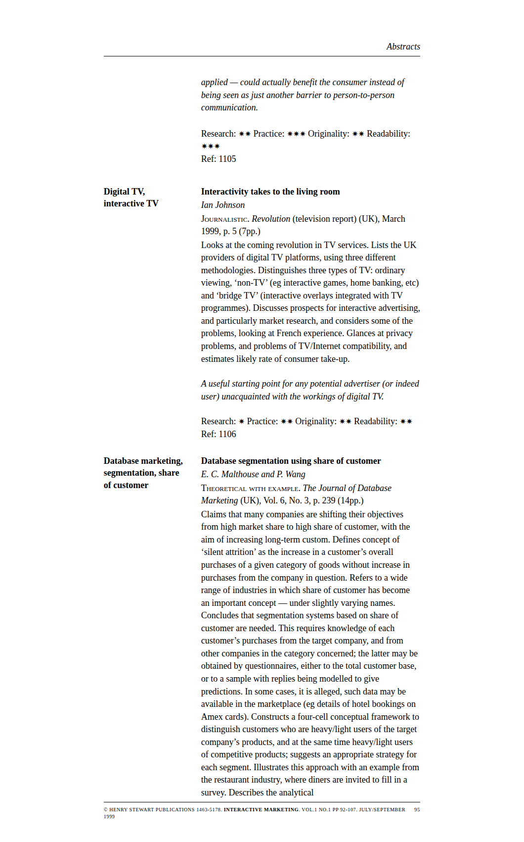Abstracts
applied — could actually benefit the consumer instead of being seen as just another barrier to person-to-person communication.
Research: ✷✷ Practice: ✷✷✷ Originality: ✷✷ Readability: ✷✷✷
Ref: 1105
Digital TV,
interactive TV
Interactivity takes to the living room
Ian Johnson
Journalistic. Revolution (television report) (UK), March 1999, p. 5 (7pp.)
Looks at the coming revolution in TV services. Lists the UK providers of digital TV platforms, using three different methodologies. Distinguishes three types of TV: ordinary viewing, ‘non-TV’ (eg interactive games, home banking, etc) and ‘bridge TV’ (interactive overlays integrated with TV programmes). Discusses prospects for interactive advertising, and particularly market research, and considers some of the problems, looking at French experience. Glances at privacy problems, and problems of TV/Internet compatibility, and estimates likely rate of consumer take-up.
A useful starting point for any potential advertiser (or indeed user) unacquainted with the workings of digital TV.
Research: ✷ Practice: ✷✷ Originality: ✷✷ Readability: ✷✷
Ref: 1106
Database marketing,
segmentation, share
of customer
Database segmentation using share of customer
E. C. Malthouse and P. Wang
Theoretical with example. The Journal of Database Marketing (UK), Vol. 6, No. 3, p. 239 (14pp.)
Claims that many companies are shifting their objectives from high market share to high share of customer, with the aim of increasing long-term custom. Defines concept of ‘silent attrition’ as the increase in a customer’s overall purchases of a given category of goods without increase in purchases from the company in question. Refers to a wide range of industries in which share of customer has become an important concept — under slightly varying names. Concludes that segmentation systems based on share of customer are needed. This requires knowledge of each customer’s purchases from the target company, and from other companies in the category concerned; the latter may be obtained by questionnaires, either to the total customer base, or to a sample with replies being modelled to give predictions. In some cases, it is alleged, such data may be available in the marketplace (eg details of hotel bookings on Amex cards). Constructs a four-cell conceptual framework to distinguish customers who are heavy/light users of the target company’s products, and at the same time heavy/light users of competitive products; suggests an appropriate strategy for each segment. Illustrates this approach with an example from the restaurant industry, where diners are invited to fill in a survey. Describes the analytical
© Henry Stewart Publications 1463-5178. Interactive Marketing. Vol.1 No.1 pp 92-107. July/September 1999
95